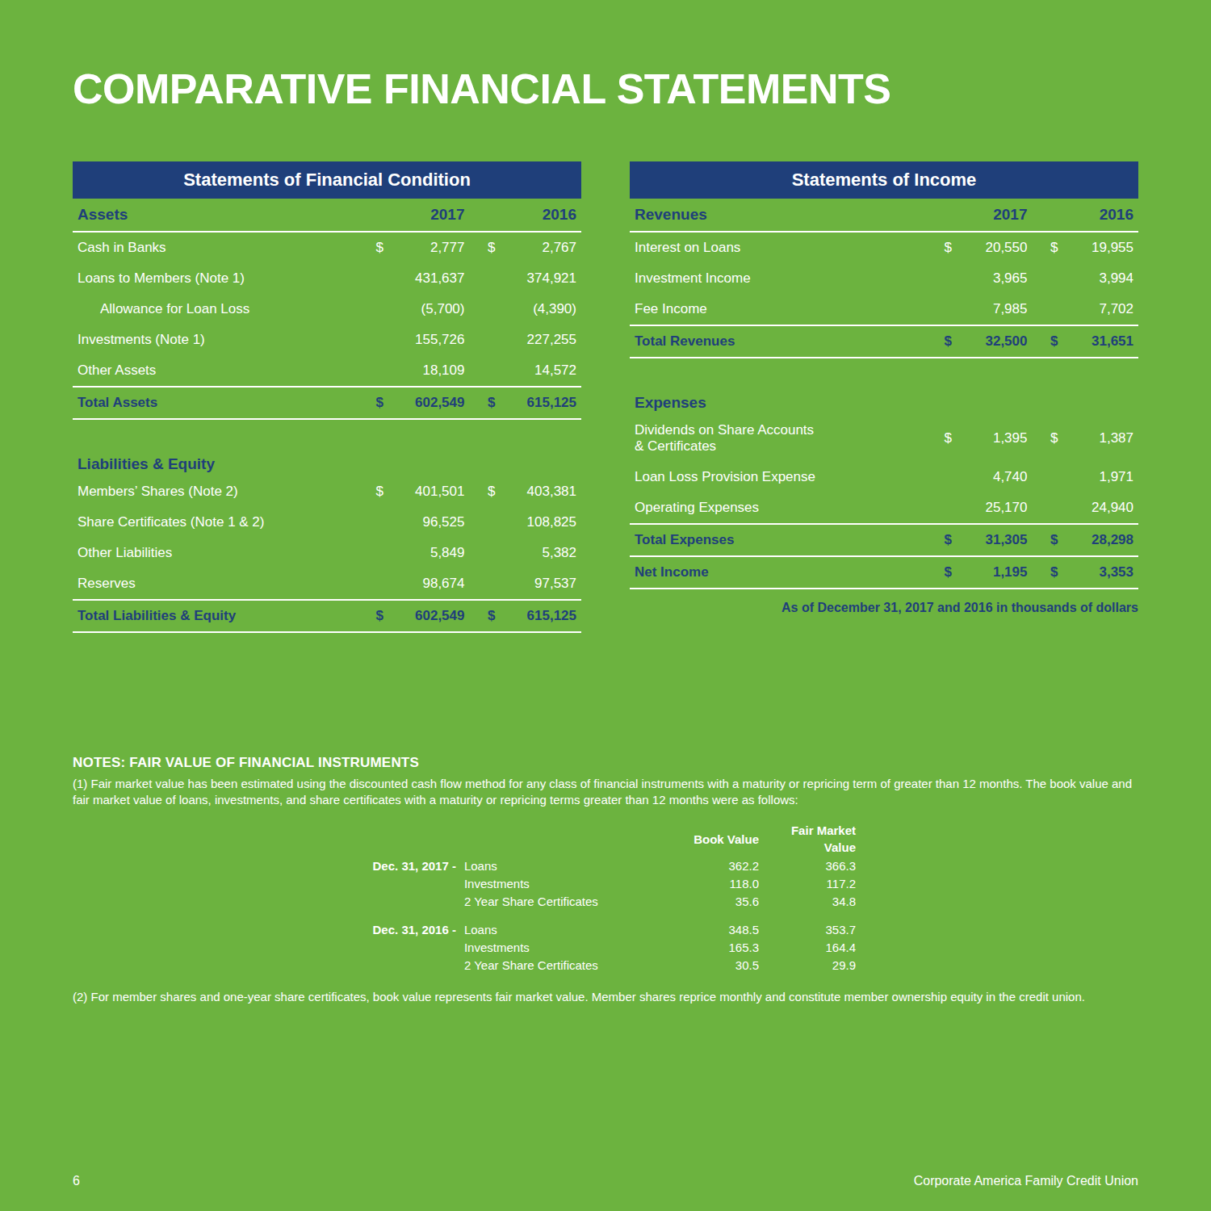COMPARATIVE FINANCIAL STATEMENTS
Statements of Financial Condition
| Assets | 2017 | 2016 |
| --- | --- | --- |
| Cash in Banks | $ | 2,777 | $ | 2,767 |
| Loans to Members (Note 1) | | 431,637 | | 374,921 |
| Allowance for Loan Loss | | (5,700) | | (4,390) |
| Investments (Note 1) | | 155,726 | | 227,255 |
| Other Assets | | 18,109 | | 14,572 |
| Total Assets | $ | 602,549 | $ | 615,125 |
| Liabilities & Equity |
| Members’ Shares (Note 2) | $ | 401,501 | $ | 403,381 |
| Share Certificates (Note 1 & 2) | | 96,525 | | 108,825 |
| Other Liabilities | | 5,849 | | 5,382 |
| Reserves | | 98,674 | | 97,537 |
| Total Liabilities & Equity | $ | 602,549 | $ | 615,125 |
Statements of Income
| Revenues | 2017 | 2016 |
| --- | --- | --- |
| Interest on Loans | $ | 20,550 | $ | 19,955 |
| Investment Income | | 3,965 | | 3,994 |
| Fee Income | | 7,985 | | 7,702 |
| Total Revenues | $ | 32,500 | $ | 31,651 |
| Expenses |
| Dividends on Share Accounts & Certificates | $ | 1,395 | $ | 1,387 |
| Loan Loss Provision Expense | | 4,740 | | 1,971 |
| Operating Expenses | | 25,170 | | 24,940 |
| Total Expenses | $ | 31,305 | $ | 28,298 |
| Net Income | $ | 1,195 | $ | 3,353 |
As of December 31, 2017 and 2016 in thousands of dollars
NOTES: FAIR VALUE OF FINANCIAL INSTRUMENTS
(1) Fair market value has been estimated using the discounted cash flow method for any class of financial instruments with a maturity or repricing term of greater than 12 months. The book value and fair market value of loans, investments, and share certificates with a maturity or repricing terms greater than 12 months were as follows:
| | | Book Value | Fair Market Value |
| --- | --- | --- | --- |
| Dec. 31, 2017 - | Loans | 362.2 | 366.3 |
| | Investments | 118.0 | 117.2 |
| | 2 Year Share Certificates | 35.6 | 34.8 |
| Dec. 31, 2016 - | Loans | 348.5 | 353.7 |
| | Investments | 165.3 | 164.4 |
| | 2 Year Share Certificates | 30.5 | 29.9 |
(2) For member shares and one-year share certificates, book value represents fair market value. Member shares reprice monthly and constitute member ownership equity in the credit union.
6
Corporate America Family Credit Union